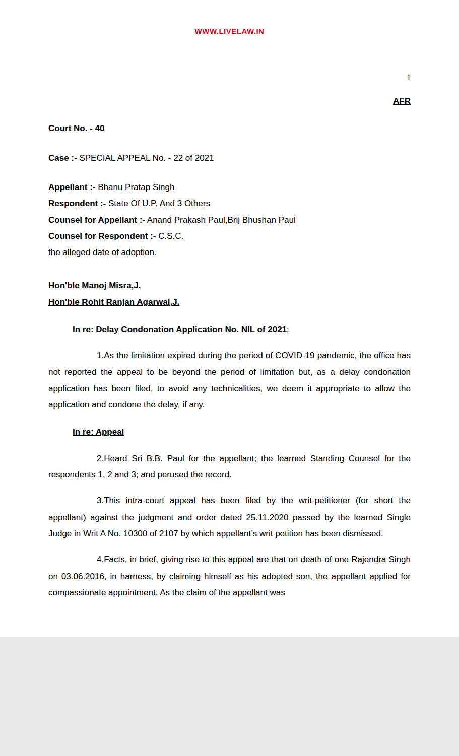WWW.LIVELAW.IN
1
AFR
Court No. - 40
Case :- SPECIAL APPEAL No. - 22 of 2021
Appellant :- Bhanu Pratap Singh
Respondent :- State Of U.P. And 3 Others
Counsel for Appellant :- Anand Prakash Paul,Brij Bhushan Paul
Counsel for Respondent :- C.S.C.
the alleged date of adoption.
Hon'ble Manoj Misra,J.
Hon'ble Rohit Ranjan Agarwal,J.
In re: Delay Condonation Application No. NIL of 2021:
1. As the limitation expired during the period of COVID-19 pandemic, the office has not reported the appeal to be beyond the period of limitation but, as a delay condonation application has been filed, to avoid any technicalities, we deem it appropriate to allow the application and condone the delay, if any.
In re: Appeal
2. Heard Sri B.B. Paul for the appellant; the learned Standing Counsel for the respondents 1, 2 and 3; and perused the record.
3. This intra-court appeal has been filed by the writ-petitioner (for short the appellant) against the judgment and order dated 25.11.2020 passed by the learned Single Judge in Writ A No. 10300 of 2107 by which appellant’s writ petition has been dismissed.
4. Facts, in brief, giving rise to this appeal are that on death of one Rajendra Singh on 03.06.2016, in harness, by claiming himself as his adopted son, the appellant applied for compassionate appointment. As the claim of the appellant was